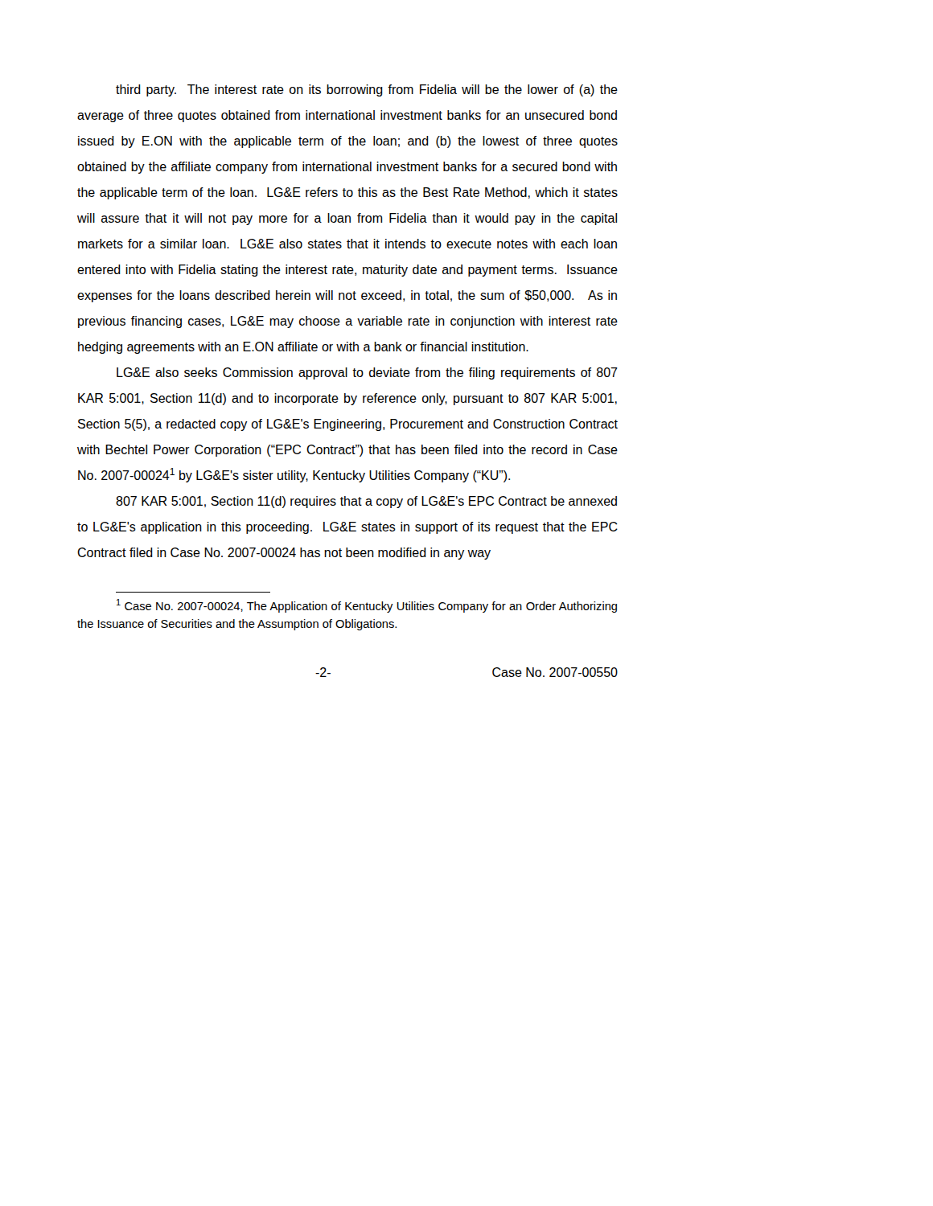third party. The interest rate on its borrowing from Fidelia will be the lower of (a) the average of three quotes obtained from international investment banks for an unsecured bond issued by E.ON with the applicable term of the loan; and (b) the lowest of three quotes obtained by the affiliate company from international investment banks for a secured bond with the applicable term of the loan. LG&E refers to this as the Best Rate Method, which it states will assure that it will not pay more for a loan from Fidelia than it would pay in the capital markets for a similar loan. LG&E also states that it intends to execute notes with each loan entered into with Fidelia stating the interest rate, maturity date and payment terms. Issuance expenses for the loans described herein will not exceed, in total, the sum of $50,000. As in previous financing cases, LG&E may choose a variable rate in conjunction with interest rate hedging agreements with an E.ON affiliate or with a bank or financial institution.
LG&E also seeks Commission approval to deviate from the filing requirements of 807 KAR 5:001, Section 11(d) and to incorporate by reference only, pursuant to 807 KAR 5:001, Section 5(5), a redacted copy of LG&E's Engineering, Procurement and Construction Contract with Bechtel Power Corporation (“EPC Contract”) that has been filed into the record in Case No. 2007-000241 by LG&E's sister utility, Kentucky Utilities Company (“KU”).
807 KAR 5:001, Section 11(d) requires that a copy of LG&E's EPC Contract be annexed to LG&E's application in this proceeding. LG&E states in support of its request that the EPC Contract filed in Case No. 2007-00024 has not been modified in any way
1 Case No. 2007-00024, The Application of Kentucky Utilities Company for an Order Authorizing the Issuance of Securities and the Assumption of Obligations.
-2-
Case No. 2007-00550